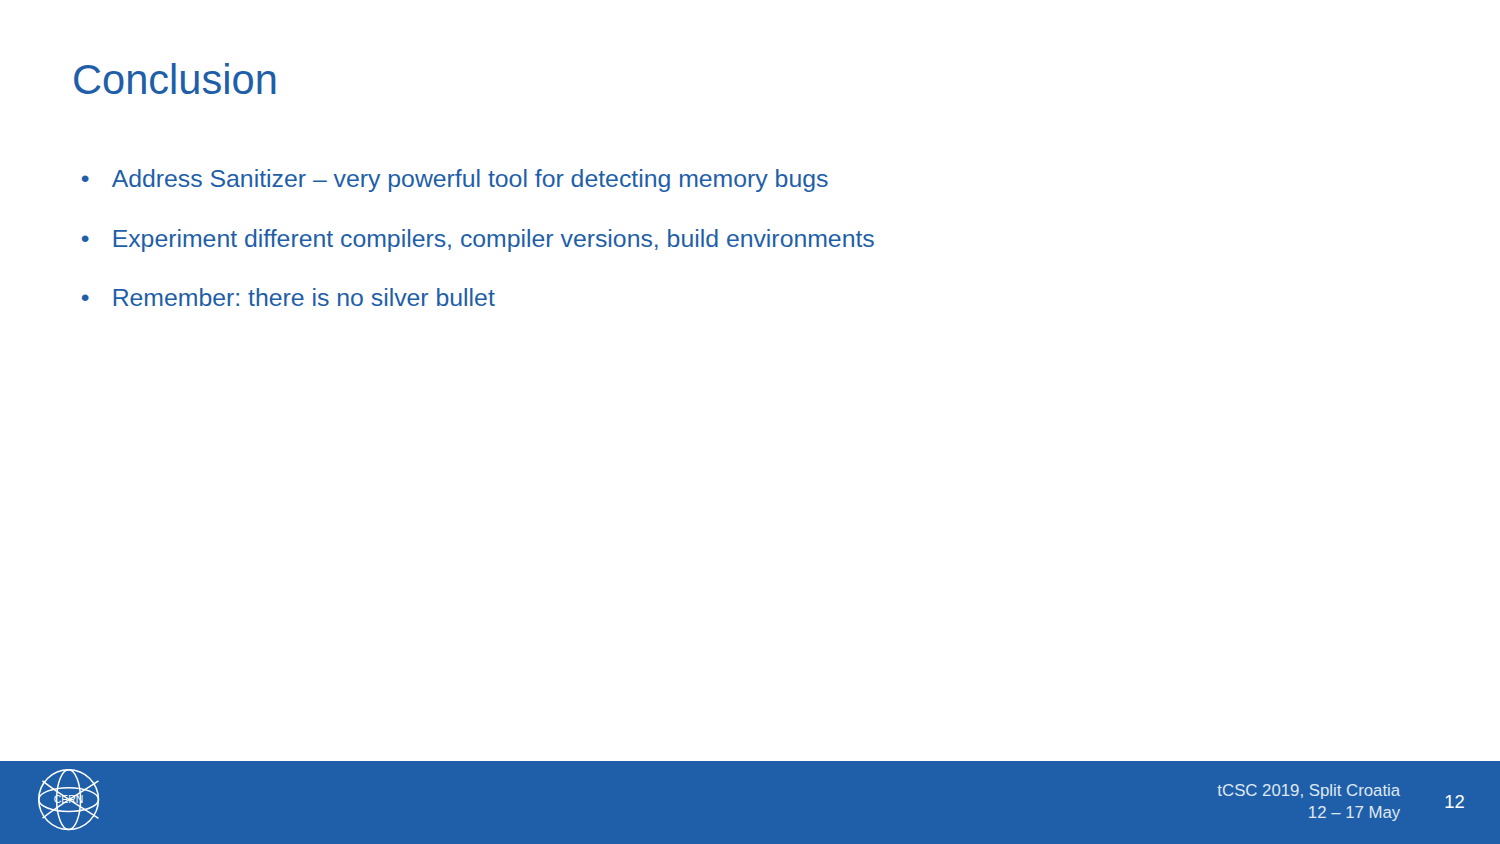Conclusion
Address Sanitizer – very powerful tool for detecting memory bugs
Experiment different compilers, compiler versions, build environments
Remember: there is no silver bullet
CERN
tCSC 2019, Split Croatia
12 – 17 May
12